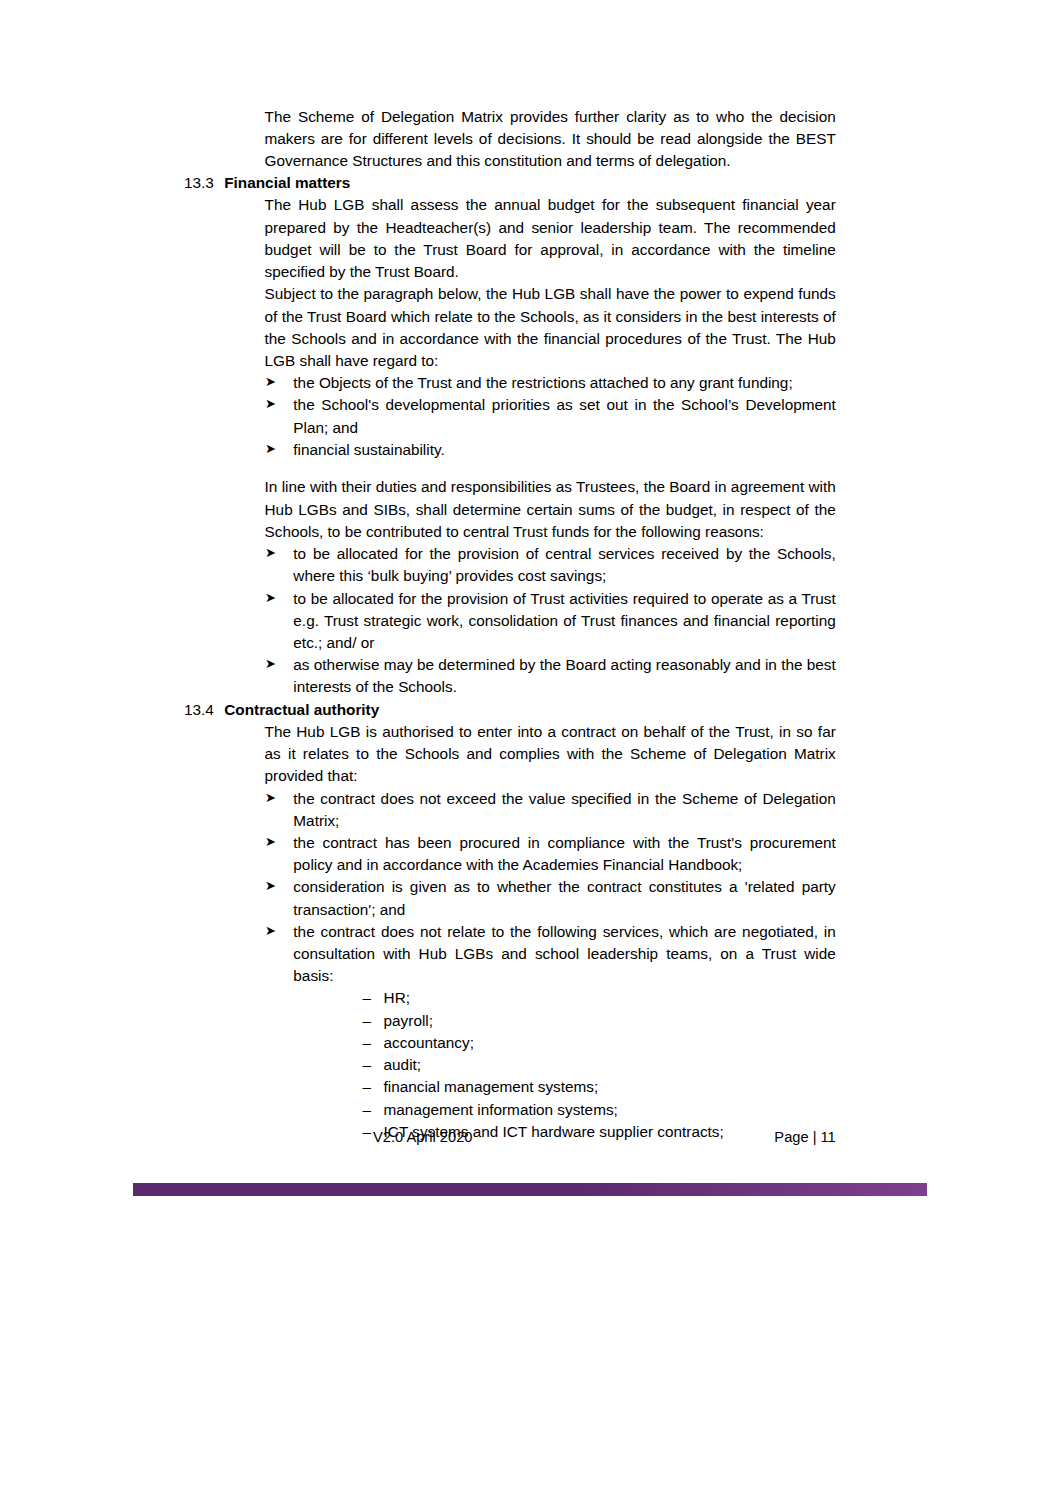The Scheme of Delegation Matrix provides further clarity as to who the decision makers are for different levels of decisions. It should be read alongside the BEST Governance Structures and this constitution and terms of delegation.
13.3 Financial matters
The Hub LGB shall assess the annual budget for the subsequent financial year prepared by the Headteacher(s) and senior leadership team. The recommended budget will be to the Trust Board for approval, in accordance with the timeline specified by the Trust Board.
Subject to the paragraph below, the Hub LGB shall have the power to expend funds of the Trust Board which relate to the Schools, as it considers in the best interests of the Schools and in accordance with the financial procedures of the Trust. The Hub LGB shall have regard to:
the Objects of the Trust and the restrictions attached to any grant funding;
the School's developmental priorities as set out in the School’s Development Plan; and
financial sustainability.
In line with their duties and responsibilities as Trustees, the Board in agreement with Hub LGBs and SIBs, shall determine certain sums of the budget, in respect of the Schools, to be contributed to central Trust funds for the following reasons:
to be allocated for the provision of central services received by the Schools, where this ‘bulk buying’ provides cost savings;
to be allocated for the provision of Trust activities required to operate as a Trust e.g. Trust strategic work, consolidation of Trust finances and financial reporting etc.; and/ or
as otherwise may be determined by the Board acting reasonably and in the best interests of the Schools.
13.4 Contractual authority
The Hub LGB is authorised to enter into a contract on behalf of the Trust, in so far as it relates to the Schools and complies with the Scheme of Delegation Matrix provided that:
the contract does not exceed the value specified in the Scheme of Delegation Matrix;
the contract has been procured in compliance with the Trust's procurement policy and in accordance with the Academies Financial Handbook;
consideration is given as to whether the contract constitutes a 'related party transaction'; and
the contract does not relate to the following services, which are negotiated, in consultation with Hub LGBs and school leadership teams, on a Trust wide basis:
HR;
payroll;
accountancy;
audit;
financial management systems;
management information systems;
ICT systems and ICT hardware supplier contracts;
V2.0 April 2020
Page | 11